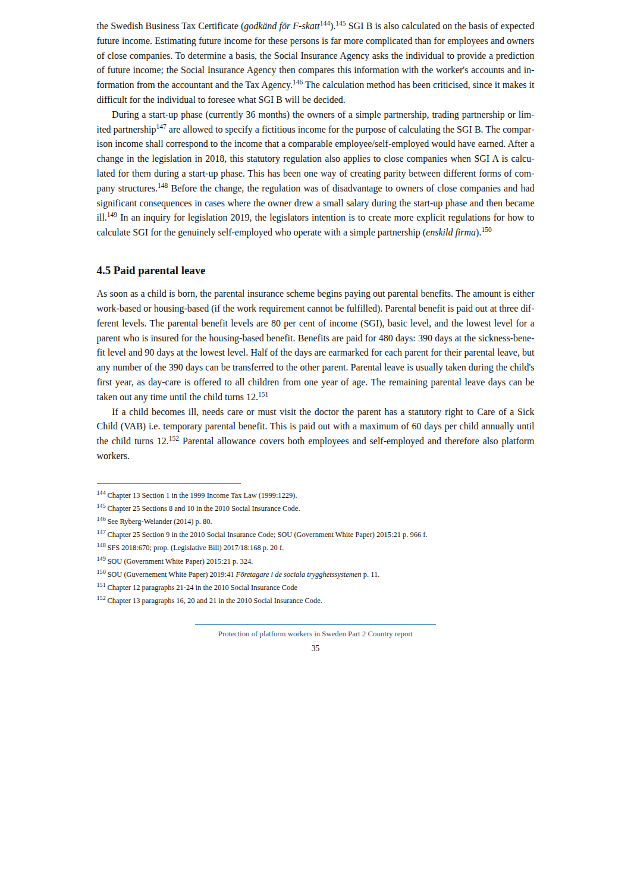the Swedish Business Tax Certificate (godkänd för F-skatt144).145 SGI B is also calculated on the basis of expected future income. Estimating future income for these persons is far more complicated than for employees and owners of close companies. To determine a basis, the Social Insurance Agency asks the individual to provide a prediction of future income; the Social Insurance Agency then compares this information with the worker's accounts and information from the accountant and the Tax Agency.146 The calculation method has been criticised, since it makes it difficult for the individual to foresee what SGI B will be decided.
During a start-up phase (currently 36 months) the owners of a simple partnership, trading partnership or limited partnership147 are allowed to specify a fictitious income for the purpose of calculating the SGI B. The comparison income shall correspond to the income that a comparable employee/self-employed would have earned. After a change in the legislation in 2018, this statutory regulation also applies to close companies when SGI A is calculated for them during a start-up phase. This has been one way of creating parity between different forms of company structures.148 Before the change, the regulation was of disadvantage to owners of close companies and had significant consequences in cases where the owner drew a small salary during the start-up phase and then became ill.149 In an inquiry for legislation 2019, the legislators intention is to create more explicit regulations for how to calculate SGI for the genuinely self-employed who operate with a simple partnership (enskild firma).150
4.5 Paid parental leave
As soon as a child is born, the parental insurance scheme begins paying out parental benefits. The amount is either work-based or housing-based (if the work requirement cannot be fulfilled). Parental benefit is paid out at three different levels. The parental benefit levels are 80 per cent of income (SGI), basic level, and the lowest level for a parent who is insured for the housing-based benefit. Benefits are paid for 480 days: 390 days at the sickness-benefit level and 90 days at the lowest level. Half of the days are earmarked for each parent for their parental leave, but any number of the 390 days can be transferred to the other parent. Parental leave is usually taken during the child's first year, as day-care is offered to all children from one year of age. The remaining parental leave days can be taken out any time until the child turns 12.151
If a child becomes ill, needs care or must visit the doctor the parent has a statutory right to Care of a Sick Child (VAB) i.e. temporary parental benefit. This is paid out with a maximum of 60 days per child annually until the child turns 12.152 Parental allowance covers both employees and self-employed and therefore also platform workers.
144 Chapter 13 Section 1 in the 1999 Income Tax Law (1999:1229).
145 Chapter 25 Sections 8 and 10 in the 2010 Social Insurance Code.
146 See Ryberg-Welander (2014) p. 80.
147 Chapter 25 Section 9 in the 2010 Social Insurance Code; SOU (Government White Paper) 2015:21 p. 966 f.
148 SFS 2018:670; prop. (Legislative Bill) 2017/18:168 p. 20 f.
149 SOU (Government White Paper) 2015:21 p. 324.
150 SOU (Guvernement White Paper) 2019:41 Företagare i de sociala trygghetssystemen p. 11.
151 Chapter 12 paragraphs 21-24 in the 2010 Social Insurance Code
152 Chapter 13 paragraphs 16, 20 and 21 in the 2010 Social Insurance Code.
Protection of platform workers in Sweden Part 2 Country report
35